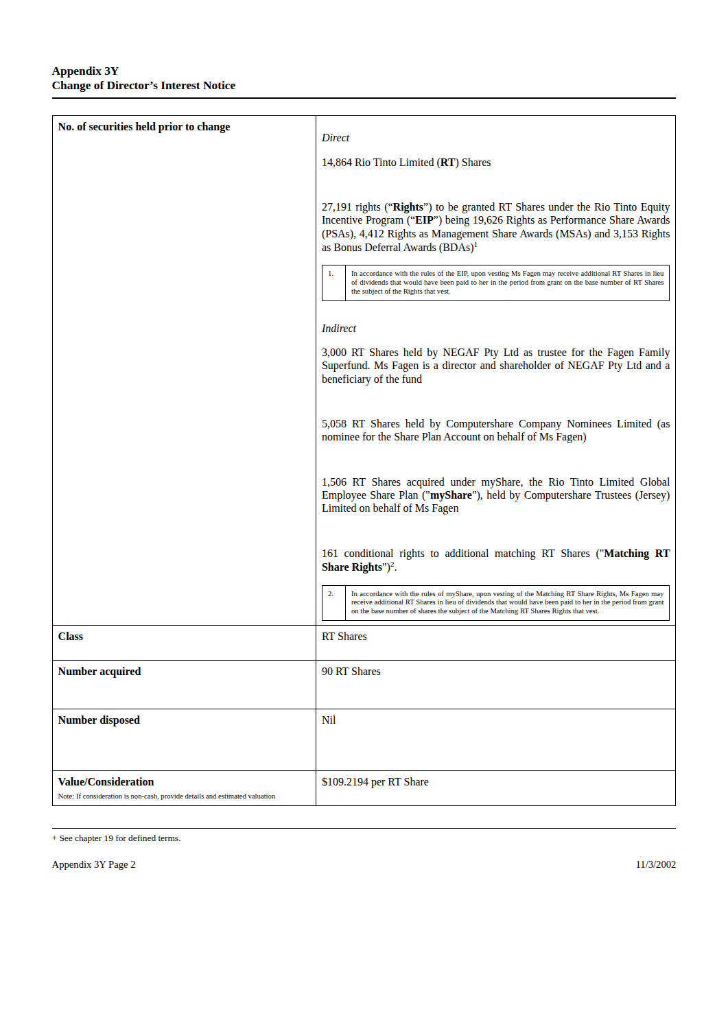Appendix 3Y
Change of Director’s Interest Notice
| No. of securities held prior to change | Direct 14,864 Rio Tinto Limited ( RT ) Shares 27,191 rights (“ Rights ”) to be granted RT Shares under the Rio Tinto Equity Incentive Program (“ EIP ”) being 19,626 Rights as Performance Share Awards (PSAs), 4,412 Rights as Management Share Awards (MSAs) and 3,153 Rights as Bonus Deferral Awards (BDAs) 1 / 1. / In accordance with the rules of the EIP, upon vesting Ms Fagen may receive additional RT Shares in lieu of dividends that would have been paid to her in the period from grant on the base number of RT Shares the subject of the Rights that vest. / Indirect 3,000 RT Shares held by NEGAF Pty Ltd as trustee for the Fagen Family Superfund. Ms Fagen is a director and shareholder of NEGAF Pty Ltd and a beneficiary of the fund 5,058 RT Shares held by Computershare Company Nominees Limited (as nominee for the Share Plan Account on behalf of Ms Fagen) 1,506 RT Shares acquired under myShare, the Rio Tinto Limited Global Employee Share Plan (" myShare "), held by Computershare Trustees (Jersey) Limited on behalf of Ms Fagen 161 conditional rights to additional matching RT Shares (" Matching RT Share Rights ") 2 . / 2. / In accordance with the rules of myShare, upon vesting of the Matching RT Share Rights, Ms Fagen may receive additional RT Shares in lieu of dividends that would have been paid to her in the period from grant on the base number of shares the subject of the Matching RT Shares Rights that vest. / |
| Class | RT Shares |
| Number acquired | 90 RT Shares |
| Number disposed | Nil |
| Value/Consideration Note: If consideration is non-cash, provide details and estimated valuation | $109.2194 per RT Share |
+ See chapter 19 for defined terms.
Appendix 3Y Page 2 11/3/2002